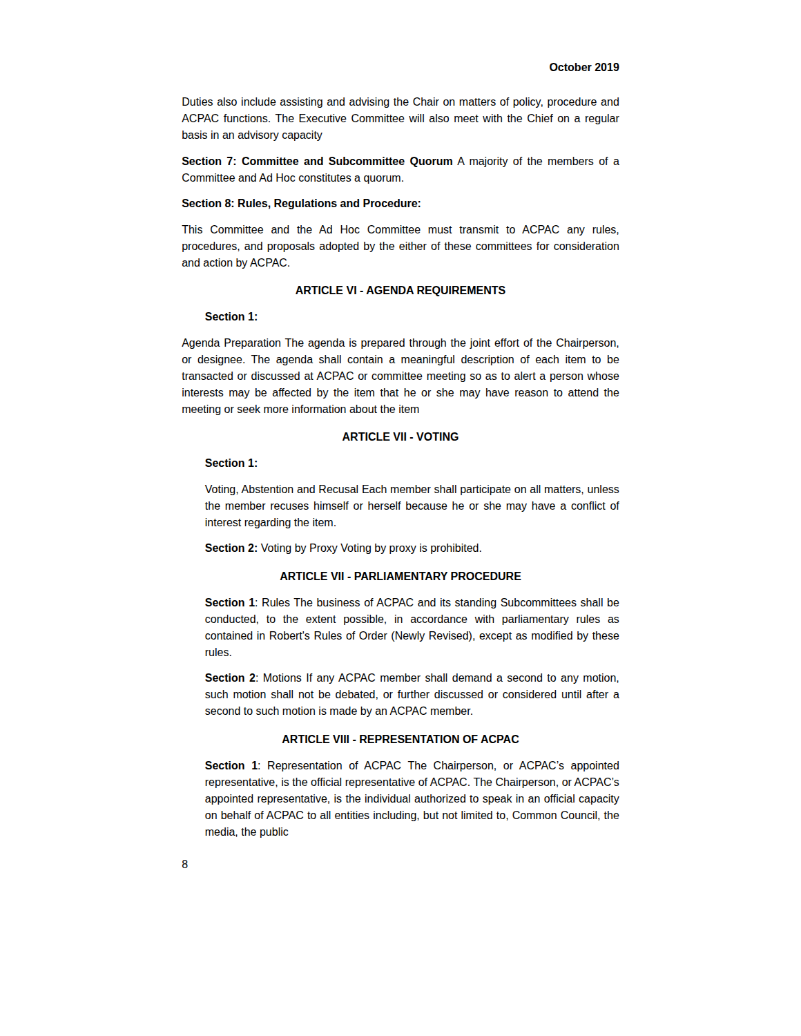October 2019
Duties also include assisting and advising the Chair on matters of policy, procedure and ACPAC functions. The Executive Committee will also meet with the Chief on a regular basis in an advisory capacity
Section 7: Committee and Subcommittee Quorum A majority of the members of a Committee and Ad Hoc constitutes a quorum.
Section 8: Rules, Regulations and Procedure:
This Committee and the Ad Hoc Committee must transmit to ACPAC any rules, procedures, and proposals adopted by the either of these committees for consideration and action by ACPAC.
ARTICLE VI - AGENDA REQUIREMENTS
Section 1:
Agenda Preparation The agenda is prepared through the joint effort of the Chairperson, or designee. The agenda shall contain a meaningful description of each item to be transacted or discussed at ACPAC or committee meeting so as to alert a person whose interests may be affected by the item that he or she may have reason to attend the meeting or seek more information about the item
ARTICLE VII - VOTING
Section 1:
Voting, Abstention and Recusal Each member shall participate on all matters, unless the member recuses himself or herself because he or she may have a conflict of interest regarding the item.
Section 2: Voting by Proxy Voting by proxy is prohibited.
ARTICLE VII - PARLIAMENTARY PROCEDURE
Section 1: Rules The business of ACPAC and its standing Subcommittees shall be conducted, to the extent possible, in accordance with parliamentary rules as contained in Robert's Rules of Order (Newly Revised), except as modified by these rules.
Section 2: Motions If any ACPAC member shall demand a second to any motion, such motion shall not be debated, or further discussed or considered until after a second to such motion is made by an ACPAC member.
ARTICLE VIII - REPRESENTATION OF ACPAC
Section 1: Representation of ACPAC The Chairperson, or ACPAC’s appointed representative, is the official representative of ACPAC. The Chairperson, or ACPAC’s appointed representative, is the individual authorized to speak in an official capacity on behalf of ACPAC to all entities including, but not limited to, Common Council, the media, the public
8